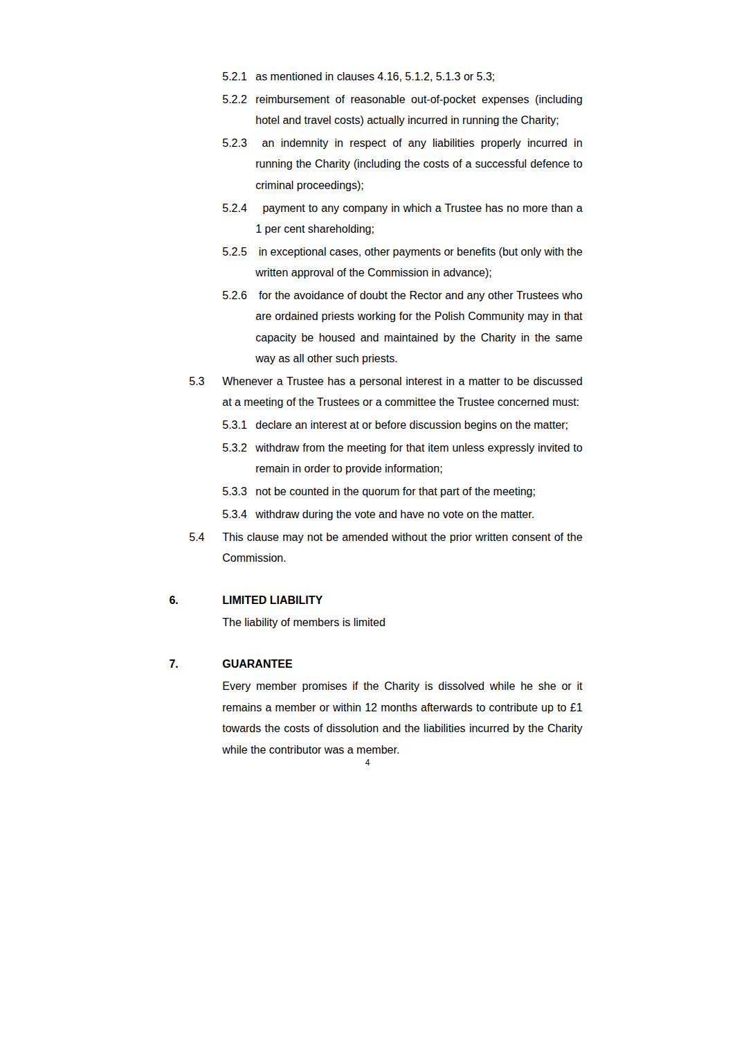5.2.1
as mentioned in clauses 4.16, 5.1.2, 5.1.3 or 5.3;
5.2.2
reimbursement of reasonable out-of-pocket expenses (including hotel and travel costs) actually incurred in running the Charity;
5.2.3
an indemnity in respect of any liabilities properly incurred in running the Charity (including the costs of a successful defence to criminal proceedings);
5.2.4
payment to any company in which a Trustee has no more than a 1 per cent shareholding;
5.2.5
in exceptional cases, other payments or benefits (but only with the written approval of the Commission in advance);
5.2.6
for the avoidance of doubt the Rector and any other Trustees who are ordained priests working for the Polish Community may in that capacity be housed and maintained by the Charity in the same way as all other such priests.
5.3
Whenever a Trustee has a personal interest in a matter to be discussed at a meeting of the Trustees or a committee the Trustee concerned must:
5.3.1
declare an interest at or before discussion begins on the matter;
5.3.2
withdraw from the meeting for that item unless expressly invited to remain in order to provide information;
5.3.3
not be counted in the quorum for that part of the meeting;
5.3.4
withdraw during the vote and have no vote on the matter.
5.4
This clause may not be amended without the prior written consent of the Commission.
6.
LIMITED LIABILITY
The liability of members is limited
7.
GUARANTEE
Every member promises if the Charity is dissolved while he she or it remains a member or within 12 months afterwards to contribute up to £1 towards the costs of dissolution and the liabilities incurred by the Charity while the contributor was a member.
4